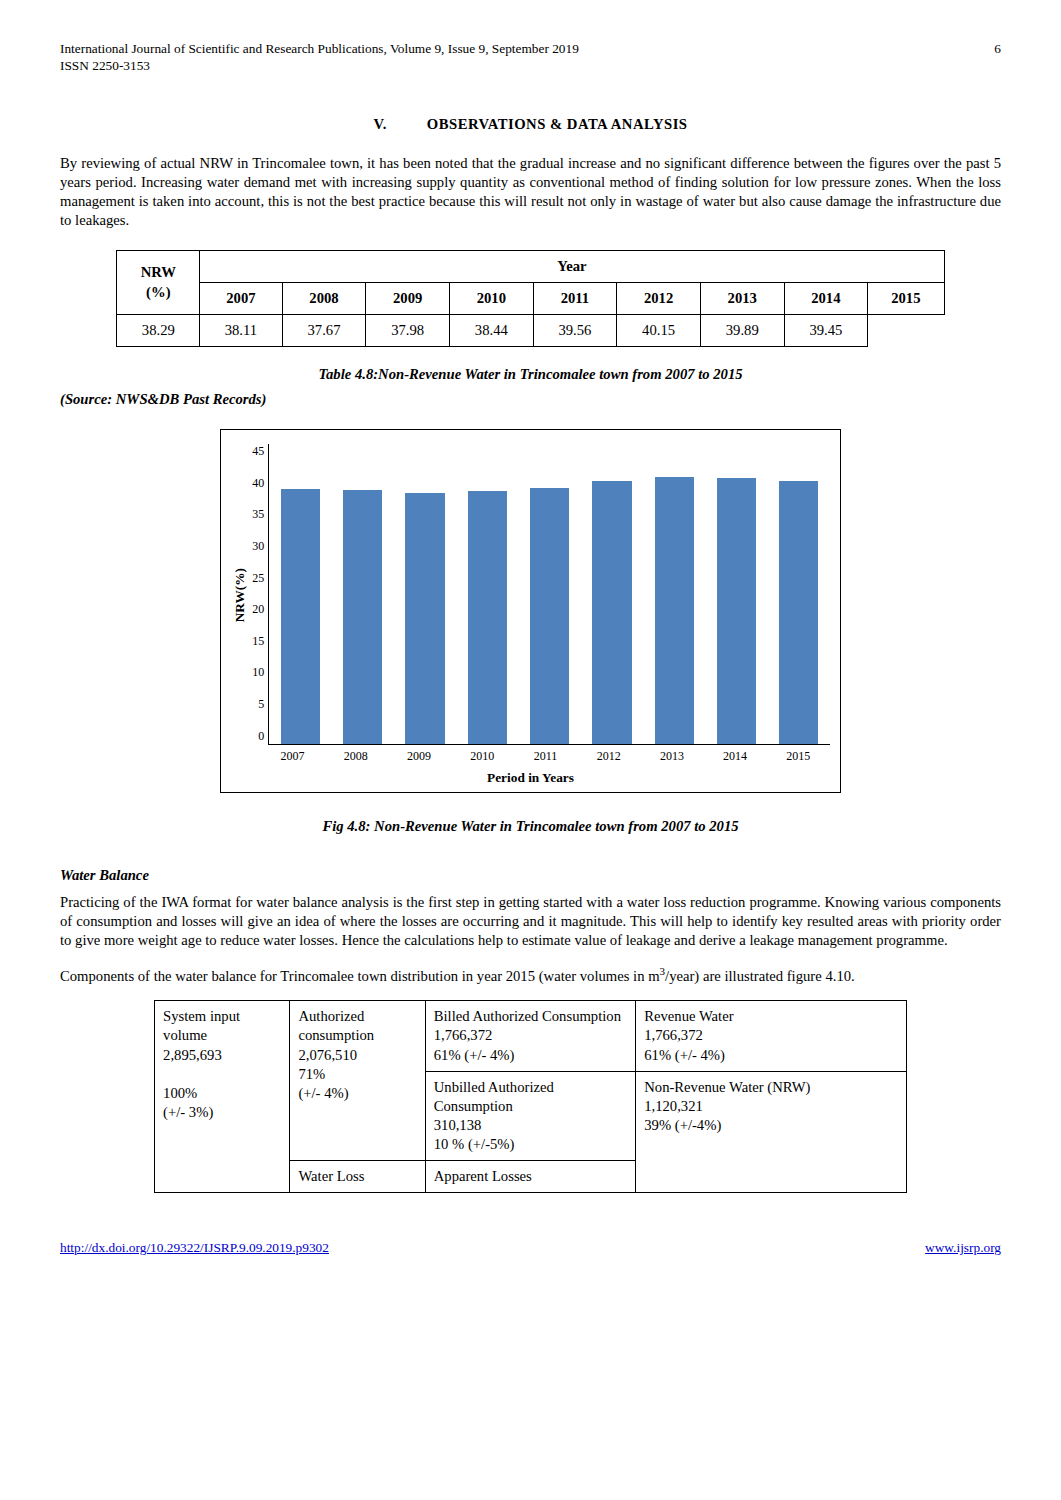International Journal of Scientific and Research Publications, Volume 9, Issue 9, September 2019
ISSN 2250-3153
6
V. OBSERVATIONS & DATA ANALYSIS
By reviewing of actual NRW in Trincomalee town, it has been noted that the gradual increase and no significant difference between the figures over the past 5 years period. Increasing water demand met with increasing supply quantity as conventional method of finding solution for low pressure zones. When the loss management is taken into account, this is not the best practice because this will result not only in wastage of water but also cause damage the infrastructure due to leakages.
| NRW (%) | Year |
| 2007 | 2008 | 2009 | 2010 | 2011 | 2012 | 2013 | 2014 | 2015 |
| 38.29 | 38.11 | 37.67 | 37.98 | 38.44 | 39.56 | 40.15 | 39.89 | 39.45 |
Table 4.8:Non-Revenue Water in Trincomalee town from 2007 to 2015
(Source: NWS&DB Past Records)
NRW(%)
45 40 35 30 25 20 15 10 5 0
2007 2008 2009 2010 2011 2012 2013 2014 2015
Period in Years
Fig 4.8: Non-Revenue Water in Trincomalee town from 2007 to 2015
Water Balance
Practicing of the IWA format for water balance analysis is the first step in getting started with a water loss reduction programme. Knowing various components of consumption and losses will give an idea of where the losses are occurring and it magnitude. This will help to identify key resulted areas with priority order to give more weight age to reduce water losses. Hence the calculations help to estimate value of leakage and derive a leakage management programme.
Components of the water balance for Trincomalee town distribution in year 2015 (water volumes in m3/year) are illustrated figure 4.10.
| System input volume 2,895,693 100% (+/- 3%) | Authorized consumption 2,076,510 71% (+/- 4%) | Billed Authorized Consumption 1,766,372 61% (+/- 4%) | Revenue Water 1,766,372 61% (+/- 4%) |
| Unbilled Authorized Consumption 310,138 10 % (+/-5%) | Non-Revenue Water (NRW) 1,120,321 39% (+/-4%) |
| Water Loss | Apparent Losses |
http://dx.doi.org/10.29322/IJSRP.9.09.2019.p9302
www.ijsrp.org